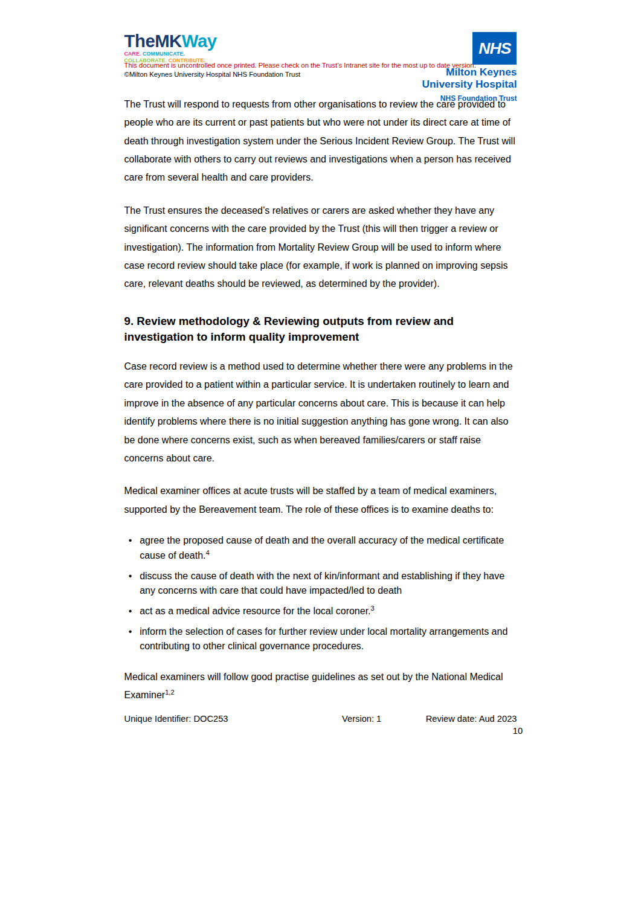The MK Way
CARE. COMMUNICATE.
COLLABORATE. CONTRIBUTE.
NHS
Milton Keynes
University Hospital
NHS Foundation Trust
This document is uncontrolled once printed. Please check on the Trust’s Intranet site for the most up to date version.
©Milton Keynes University Hospital NHS Foundation Trust
The Trust will respond to requests from other organisations to review the care provided to people who are its current or past patients but who were not under its direct care at time of death through investigation system under the Serious Incident Review Group. The Trust will collaborate with others to carry out reviews and investigations when a person has received care from several health and care providers.
The Trust ensures the deceased’s relatives or carers are asked whether they have any significant concerns with the care provided by the Trust (this will then trigger a review or investigation). The information from Mortality Review Group will be used to inform where case record review should take place (for example, if work is planned on improving sepsis care, relevant deaths should be reviewed, as determined by the provider).
9. Review methodology & Reviewing outputs from review and investigation to inform quality improvement
Case record review is a method used to determine whether there were any problems in the care provided to a patient within a particular service. It is undertaken routinely to learn and improve in the absence of any particular concerns about care. This is because it can help identify problems where there is no initial suggestion anything has gone wrong. It can also be done where concerns exist, such as when bereaved families/carers or staff raise concerns about care.
Medical examiner offices at acute trusts will be staffed by a team of medical examiners, supported by the Bereavement team. The role of these offices is to examine deaths to:
agree the proposed cause of death and the overall accuracy of the medical certificate cause of death.4
discuss the cause of death with the next of kin/informant and establishing if they have any concerns with care that could have impacted/led to death
act as a medical advice resource for the local coroner.3
inform the selection of cases for further review under local mortality arrangements and contributing to other clinical governance procedures.
Medical examiners will follow good practise guidelines as set out by the National Medical Examiner1,2
Unique Identifier: DOC253 Version: 1 Review date: Aud 2023 10